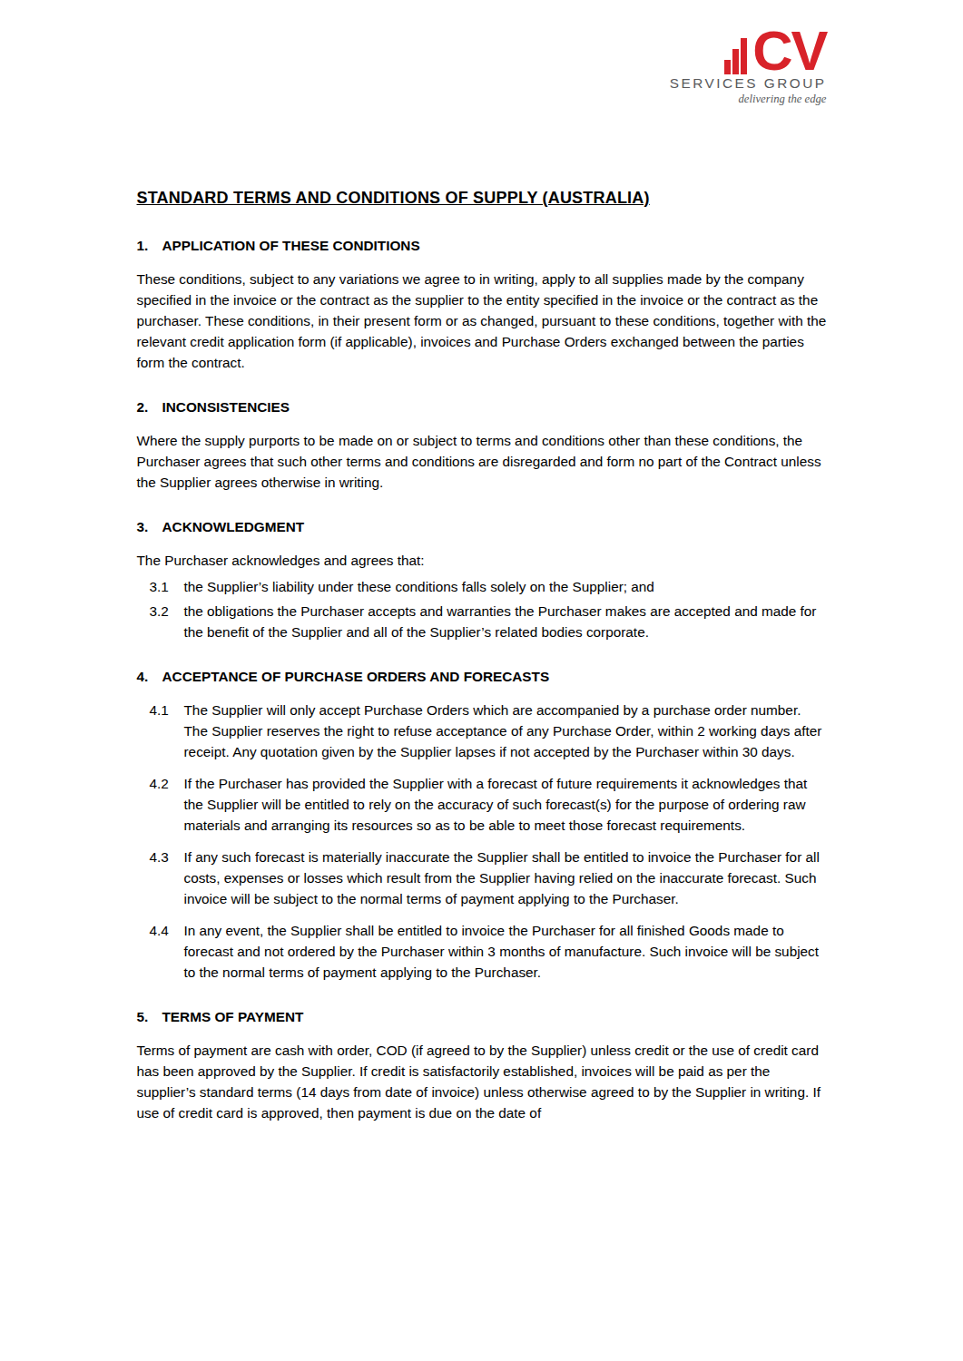CV
SERVICES GROUP
delivering the edge
STANDARD TERMS AND CONDITIONS OF SUPPLY (AUSTRALIA)
1. APPLICATION OF THESE CONDITIONS
These conditions, subject to any variations we agree to in writing, apply to all supplies made by the company specified in the invoice or the contract as the supplier to the entity specified in the invoice or the contract as the purchaser. These conditions, in their present form or as changed, pursuant to these conditions, together with the relevant credit application form (if applicable), invoices and Purchase Orders exchanged between the parties form the contract.
2. INCONSISTENCIES
Where the supply purports to be made on or subject to terms and conditions other than these conditions, the Purchaser agrees that such other terms and conditions are disregarded and form no part of the Contract unless the Supplier agrees otherwise in writing.
3. ACKNOWLEDGMENT
The Purchaser acknowledges and agrees that:
3.1the Supplier’s liability under these conditions falls solely on the Supplier; and
3.2the obligations the Purchaser accepts and warranties the Purchaser makes are accepted and made for the benefit of the Supplier and all of the Supplier’s related bodies corporate.
4. ACCEPTANCE OF PURCHASE ORDERS AND FORECASTS
4.1 The Supplier will only accept Purchase Orders which are accompanied by a purchase order number. The Supplier reserves the right to refuse acceptance of any Purchase Order, within 2 working days after receipt. Any quotation given by the Supplier lapses if not accepted by the Purchaser within 30 days.
4.2 If the Purchaser has provided the Supplier with a forecast of future requirements it acknowledges that the Supplier will be entitled to rely on the accuracy of such forecast(s) for the purpose of ordering raw materials and arranging its resources so as to be able to meet those forecast requirements.
4.3 If any such forecast is materially inaccurate the Supplier shall be entitled to invoice the Purchaser for all costs, expenses or losses which result from the Supplier having relied on the inaccurate forecast. Such invoice will be subject to the normal terms of payment applying to the Purchaser.
4.4 In any event, the Supplier shall be entitled to invoice the Purchaser for all finished Goods made to forecast and not ordered by the Purchaser within 3 months of manufacture. Such invoice will be subject to the normal terms of payment applying to the Purchaser.
5. TERMS OF PAYMENT
Terms of payment are cash with order, COD (if agreed to by the Supplier) unless credit or the use of credit card has been approved by the Supplier. If credit is satisfactorily established, invoices will be paid as per the supplier’s standard terms (14 days from date of invoice) unless otherwise agreed to by the Supplier in writing. If use of credit card is approved, then payment is due on the date of